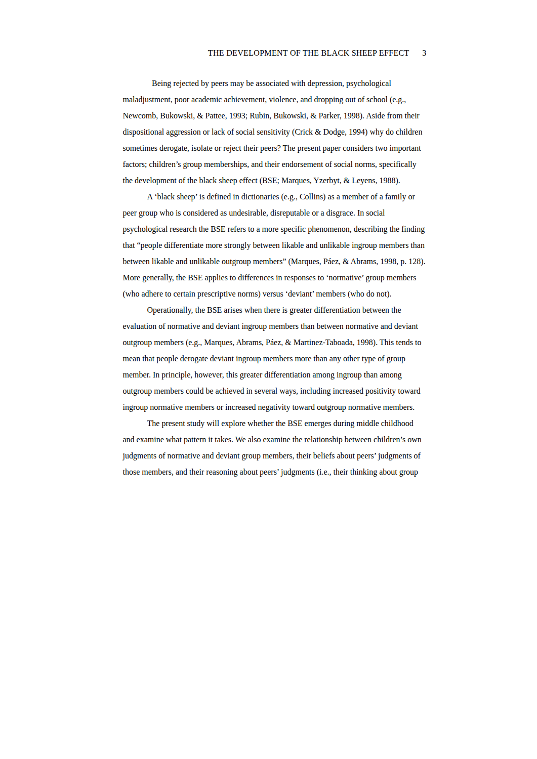THE DEVELOPMENT OF THE BLACK SHEEP EFFECT3
Being rejected by peers may be associated with depression, psychological maladjustment, poor academic achievement, violence, and dropping out of school (e.g., Newcomb, Bukowski, & Pattee, 1993; Rubin, Bukowski, & Parker, 1998). Aside from their dispositional aggression or lack of social sensitivity (Crick & Dodge, 1994) why do children sometimes derogate, isolate or reject their peers? The present paper considers two important factors; children’s group memberships, and their endorsement of social norms, specifically the development of the black sheep effect (BSE; Marques, Yzerbyt, & Leyens, 1988).
A ‘black sheep’ is defined in dictionaries (e.g., Collins) as a member of a family or peer group who is considered as undesirable, disreputable or a disgrace. In social psychological research the BSE refers to a more specific phenomenon, describing the finding that “people differentiate more strongly between likable and unlikable ingroup members than between likable and unlikable outgroup members” (Marques, Páez, & Abrams, 1998, p. 128). More generally, the BSE applies to differences in responses to ‘normative’ group members (who adhere to certain prescriptive norms) versus ‘deviant’ members (who do not).
Operationally, the BSE arises when there is greater differentiation between the evaluation of normative and deviant ingroup members than between normative and deviant outgroup members (e.g., Marques, Abrams, Páez, & Martinez-Taboada, 1998). This tends to mean that people derogate deviant ingroup members more than any other type of group member. In principle, however, this greater differentiation among ingroup than among outgroup members could be achieved in several ways, including increased positivity toward ingroup normative members or increased negativity toward outgroup normative members.
The present study will explore whether the BSE emerges during middle childhood and examine what pattern it takes. We also examine the relationship between children’s own judgments of normative and deviant group members, their beliefs about peers’ judgments of those members, and their reasoning about peers’ judgments (i.e., their thinking about group